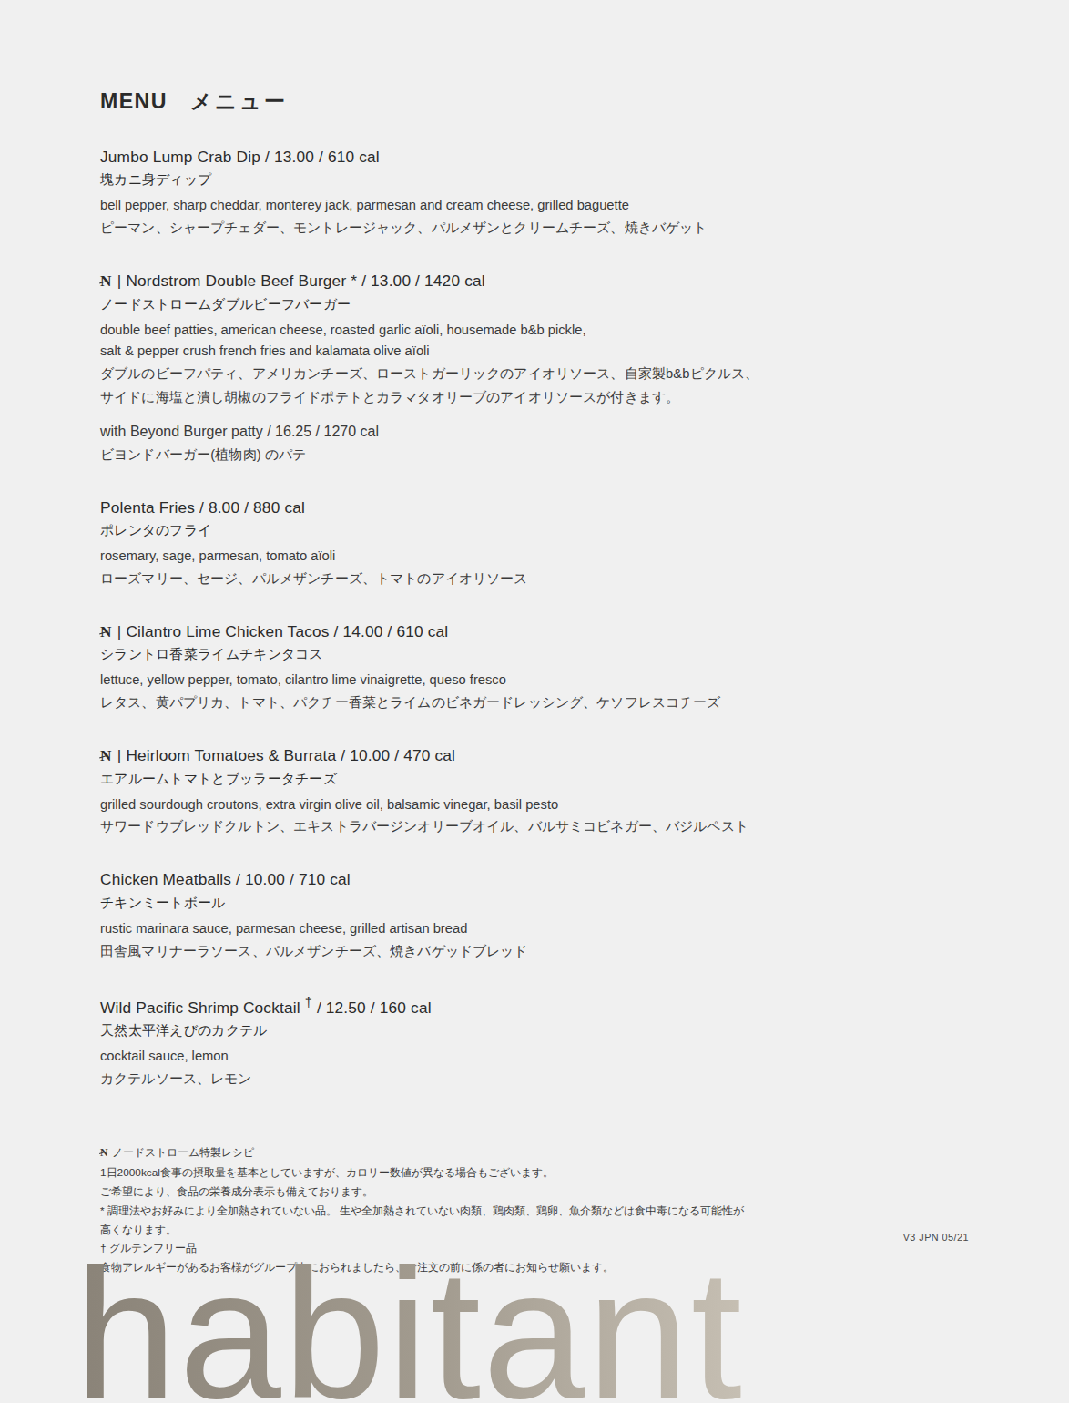MENUメニュー
Jumbo Lump Crab Dip / 13.00 / 610 cal
塊カニ身ディップ
bell pepper, sharp cheddar, monterey jack, parmesan and cream cheese, grilled baguette
ピーマン、シャープチェダー、モントレージャック、パルメザンとクリームチーズ、焼きバゲット
N | Nordstrom Double Beef Burger * / 13.00 / 1420 cal
ノードストロームダブルビーフバーガー
double beef patties, american cheese, roasted garlic aïoli, housemade b&b pickle,
salt & pepper crush french fries and kalamata olive aïoli
ダブルのビーフパティ、アメリカンチーズ、ローストガーリックのアイオリソース、自家製b&bピクルス、
サイドに海塩と潰し胡椒のフライドポテトとカラマタオリーブのアイオリソースが付きます。
with Beyond Burger patty / 16.25 / 1270 cal
ビヨンドバーガー(植物肉) のパテ
Polenta Fries / 8.00 / 880 cal
ポレンタのフライ
rosemary, sage, parmesan, tomato aïoli
ローズマリー、セージ、パルメザンチーズ、トマトのアイオリソース
N | Cilantro Lime Chicken Tacos / 14.00 / 610 cal
シラントロ香菜ライムチキンタコス
lettuce, yellow pepper, tomato, cilantro lime vinaigrette, queso fresco
レタス、黄パプリカ、トマト、パクチー香菜とライムのビネガードレッシング、ケソフレスコチーズ
N | Heirloom Tomatoes & Burrata / 10.00 / 470 cal
エアルームトマトとブッラータチーズ
grilled sourdough croutons, extra virgin olive oil, balsamic vinegar, basil pesto
サワードウブレッドクルトン、エキストラバージンオリーブオイル、バルサミコビネガー、バジルペスト
Chicken Meatballs / 10.00 / 710 cal
チキンミートボール
rustic marinara sauce, parmesan cheese, grilled artisan bread
田舎風マリナーラソース、パルメザンチーズ、焼きバゲッドブレッド
Wild Pacific Shrimp Cocktail † / 12.50 / 160 cal
天然太平洋えびのカクテル
cocktail sauce, lemon
カクテルソース、レモン
N ノードストローム特製レシピ
1日2000kcal食事の摂取量を基本としていますが、カロリー数値が異なる場合もございます。
ご希望により、食品の栄養成分表示も備えております。
* 調理法やお好みにより全加熱されていない品。 生や全加熱されていない肉類、鶏肉類、鶏卵、魚介類などは食中毒になる可能性が
高くなります。
† グルテンフリー品
食物アレルギーがあるお客様がグループ内におられましたら、ご注文の前に係の者にお知らせ願います。
V3 JPN 05/21
habitant